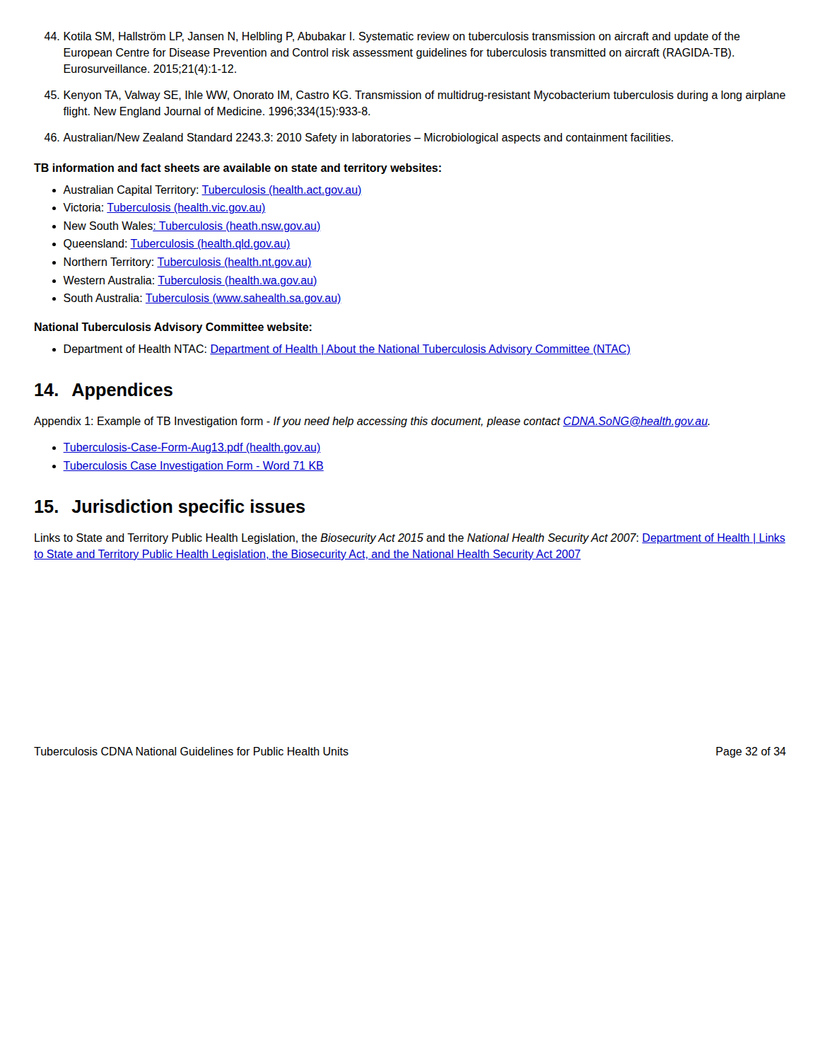44. Kotila SM, Hallström LP, Jansen N, Helbling P, Abubakar I. Systematic review on tuberculosis transmission on aircraft and update of the European Centre for Disease Prevention and Control risk assessment guidelines for tuberculosis transmitted on aircraft (RAGIDA-TB). Eurosurveillance. 2015;21(4):1-12.
45. Kenyon TA, Valway SE, Ihle WW, Onorato IM, Castro KG. Transmission of multidrug-resistant Mycobacterium tuberculosis during a long airplane flight. New England Journal of Medicine. 1996;334(15):933-8.
46. Australian/New Zealand Standard 2243.3: 2010 Safety in laboratories – Microbiological aspects and containment facilities.
TB information and fact sheets are available on state and territory websites:
Australian Capital Territory: Tuberculosis (health.act.gov.au)
Victoria: Tuberculosis (health.vic.gov.au)
New South Wales: Tuberculosis (heath.nsw.gov.au)
Queensland: Tuberculosis (health.qld.gov.au)
Northern Territory: Tuberculosis (health.nt.gov.au)
Western Australia: Tuberculosis (health.wa.gov.au)
South Australia: Tuberculosis (www.sahealth.sa.gov.au)
National Tuberculosis Advisory Committee website:
Department of Health NTAC: Department of Health | About the National Tuberculosis Advisory Committee (NTAC)
14. Appendices
Appendix 1: Example of TB Investigation form - If you need help accessing this document, please contact CDNA.SoNG@health.gov.au.
Tuberculosis-Case-Form-Aug13.pdf (health.gov.au)
Tuberculosis Case Investigation Form - Word 71 KB
15. Jurisdiction specific issues
Links to State and Territory Public Health Legislation, the Biosecurity Act 2015 and the National Health Security Act 2007: Department of Health | Links to State and Territory Public Health Legislation, the Biosecurity Act, and the National Health Security Act 2007
Tuberculosis CDNA National Guidelines for Public Health Units Page 32 of 34